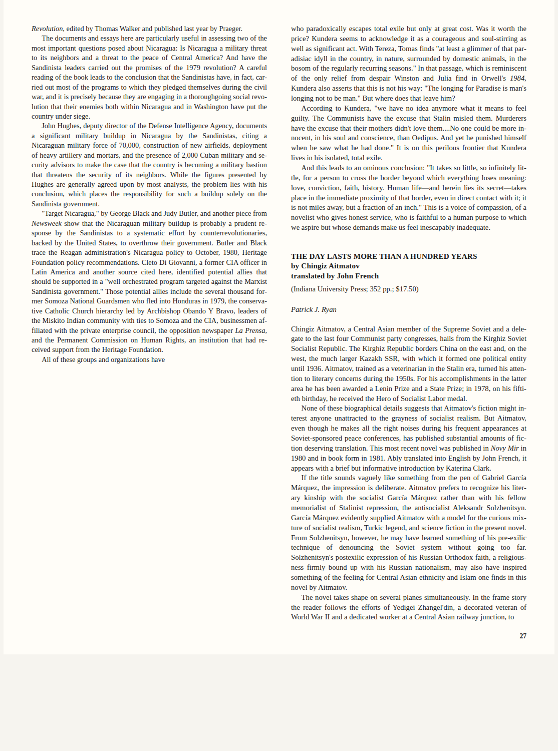Revolution, edited by Thomas Walker and published last year by Praeger.
The documents and essays here are particularly useful in assessing two of the most important questions posed about Nicaragua: Is Nicaragua a military threat to its neighbors and a threat to the peace of Central America? And have the Sandinista leaders carried out the promises of the 1979 revolution? A careful reading of the book leads to the conclusion that the Sandinistas have, in fact, carried out most of the programs to which they pledged themselves during the civil war, and it is precisely because they are engaging in a thoroughgoing social revolution that their enemies both within Nicaragua and in Washington have put the country under siege.
John Hughes, deputy director of the Defense Intelligence Agency, documents a significant military buildup in Nicaragua by the Sandinistas, citing a Nicaraguan military force of 70,000, construction of new airfields, deployment of heavy artillery and mortars, and the presence of 2,000 Cuban military and security advisors to make the case that the country is becoming a military bastion that threatens the security of its neighbors. While the figures presented by Hughes are generally agreed upon by most analysts, the problem lies with his conclusion, which places the responsibility for such a buildup solely on the Sandinista government.
"Target Nicaragua," by George Black and Judy Butler, and another piece from Newsweek show that the Nicaraguan military buildup is probably a prudent response by the Sandinistas to a systematic effort by counterrevolutionaries, backed by the United States, to overthrow their government. Butler and Black trace the Reagan administration's Nicaragua policy to October, 1980, Heritage Foundation policy recommendations. Cleto Di Giovanni, a former CIA officer in Latin America and another source cited here, identified potential allies that should be supported in a "well orchestrated program targeted against the Marxist Sandinista government." Those potential allies include the several thousand former Somoza National Guardsmen who fled into Honduras in 1979, the conservative Catholic Church hierarchy led by Archbishop Obando Y Bravo, leaders of the Miskito Indian community with ties to Somoza and the CIA, businessmen affiliated with the private enterprise council, the opposition newspaper La Prensa, and the Permanent Commission on Human Rights, an institution that had received support from the Heritage Foundation.
All of these groups and organizations have
who paradoxically escapes total exile but only at great cost. Was it worth the price? Kundera seems to acknowledge it as a courageous and soul-stirring as well as significant act. With Tereza, Tomas finds "at least a glimmer of that paradisiac idyll in the country, in nature, surrounded by domestic animals, in the bosom of the regularly recurring seasons." In that passage, which is reminiscent of the only relief from despair Winston and Julia find in Orwell's 1984, Kundera also asserts that this is not his way: "The longing for Paradise is man's longing not to be man." But where does that leave him?
According to Kundera, "we have no idea anymore what it means to feel guilty. The Communists have the excuse that Stalin misled them. Murderers have the excuse that their mothers didn't love them....No one could be more innocent, in his soul and conscience, than Oedipus. And yet he punished himself when he saw what he had done." It is on this perilous frontier that Kundera lives in his isolated, total exile.
And this leads to an ominous conclusion: "It takes so little, so infinitely little, for a person to cross the border beyond which everything loses meaning: love, conviction, faith, history. Human life—and herein lies its secret—takes place in the immediate proximity of that border, even in direct contact with it; it is not miles away, but a fraction of an inch." This is a voice of compassion, of a novelist who gives honest service, who is faithful to a human purpose to which we aspire but whose demands make us feel inescapably inadequate.
The Day Lasts More Than a Hundred Years by Chingiz Aitmatov translated by John French
(Indiana University Press; 352 pp.; $17.50)
Patrick J. Ryan
Chingiz Aitmatov, a Central Asian member of the Supreme Soviet and a delegate to the last four Communist party congresses, hails from the Kirghiz Soviet Socialist Republic. The Kirghiz Republic borders China on the east and, on the west, the much larger Kazakh SSR, with which it formed one political entity until 1936. Aitmatov, trained as a veterinarian in the Stalin era, turned his attention to literary concerns during the 1950s. For his accomplishments in the latter area he has been awarded a Lenin Prize and a State Prize; in 1978, on his fiftieth birthday, he received the Hero of Socialist Labor medal.
None of these biographical details suggests that Aitmatov's fiction might interest anyone unattracted to the grayness of socialist realism. But Aitmatov, even though he makes all the right noises during his frequent appearances at Soviet-sponsored peace conferences, has published substantial amounts of fiction deserving translation. This most recent novel was published in Novy Mir in 1980 and in book form in 1981. Ably translated into English by John French, it appears with a brief but informative introduction by Katerina Clark.
If the title sounds vaguely like something from the pen of Gabriel García Márquez, the impression is deliberate. Aitmatov prefers to recognize his literary kinship with the socialist García Márquez rather than with his fellow memorialist of Stalinist repression, the antisocialist Aleksandr Solzhenitsyn. García Márquez evidently supplied Aitmatov with a model for the curious mixture of socialist realism, Turkic legend, and science fiction in the present novel. From Solzhenitsyn, however, he may have learned something of his pre-exilic technique of denouncing the Soviet system without going too far. Solzhenitsyn's postexilic expression of his Russian Orthodox faith, a religiousness firmly bound up with his Russian nationalism, may also have inspired something of the feeling for Central Asian ethnicity and Islam one finds in this novel by Aitmatov.
The novel takes shape on several planes simultaneously. In the frame story the reader follows the efforts of Yedigei Zhangel'din, a decorated veteran of World War II and a dedicated worker at a Central Asian railway junction, to
27